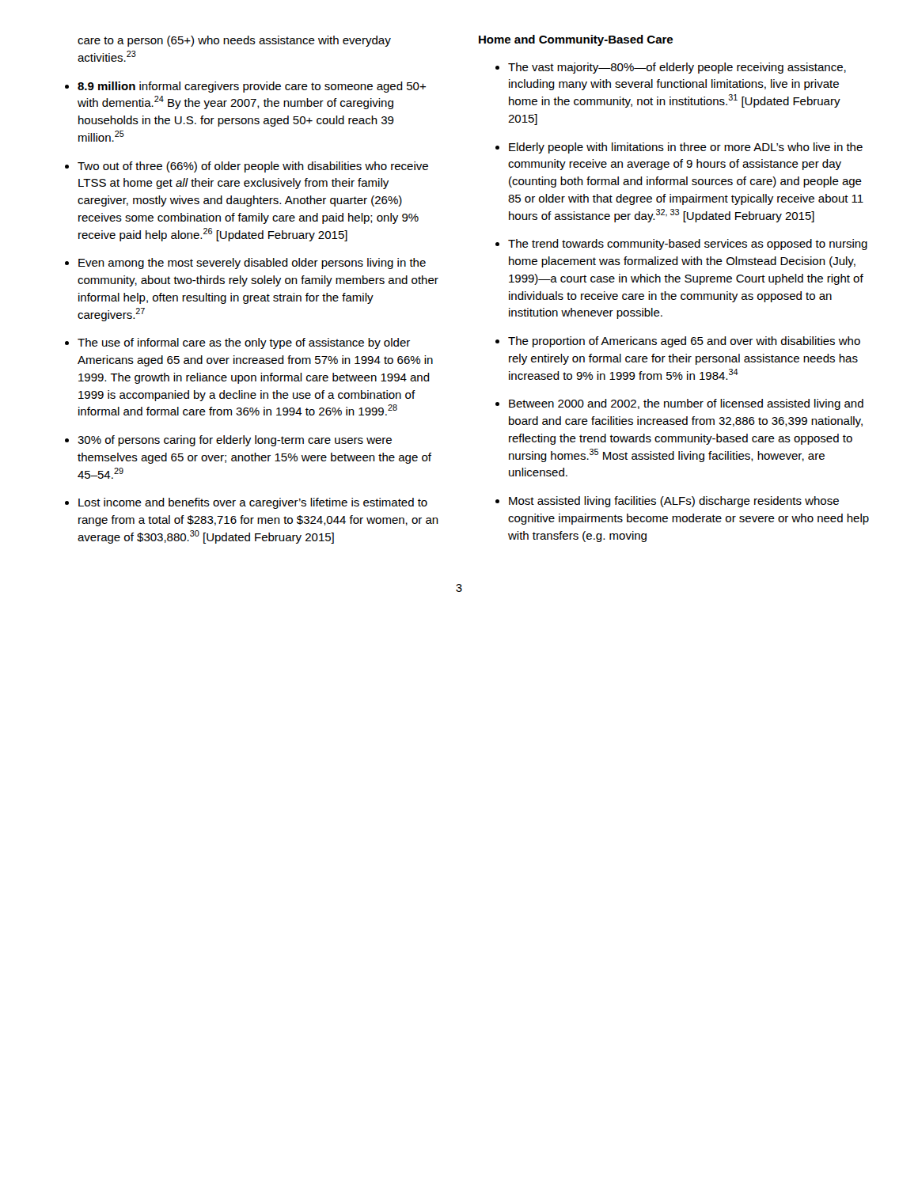care to a person (65+) who needs assistance with everyday activities.23
8.9 million informal caregivers provide care to someone aged 50+ with dementia.24 By the year 2007, the number of caregiving households in the U.S. for persons aged 50+ could reach 39 million.25
Two out of three (66%) of older people with disabilities who receive LTSS at home get all their care exclusively from their family caregiver, mostly wives and daughters. Another quarter (26%) receives some combination of family care and paid help; only 9% receive paid help alone.26 [Updated February 2015]
Even among the most severely disabled older persons living in the community, about two-thirds rely solely on family members and other informal help, often resulting in great strain for the family caregivers.27
The use of informal care as the only type of assistance by older Americans aged 65 and over increased from 57% in 1994 to 66% in 1999. The growth in reliance upon informal care between 1994 and 1999 is accompanied by a decline in the use of a combination of informal and formal care from 36% in 1994 to 26% in 1999.28
30% of persons caring for elderly long-term care users were themselves aged 65 or over; another 15% were between the age of 45–54.29
Lost income and benefits over a caregiver’s lifetime is estimated to range from a total of $283,716 for men to $324,044 for women, or an average of $303,880.30 [Updated February 2015]
Home and Community-Based Care
The vast majority—80%—of elderly people receiving assistance, including many with several functional limitations, live in private home in the community, not in institutions.31 [Updated February 2015]
Elderly people with limitations in three or more ADL’s who live in the community receive an average of 9 hours of assistance per day (counting both formal and informal sources of care) and people age 85 or older with that degree of impairment typically receive about 11 hours of assistance per day.32, 33 [Updated February 2015]
The trend towards community-based services as opposed to nursing home placement was formalized with the Olmstead Decision (July, 1999)—a court case in which the Supreme Court upheld the right of individuals to receive care in the community as opposed to an institution whenever possible.
The proportion of Americans aged 65 and over with disabilities who rely entirely on formal care for their personal assistance needs has increased to 9% in 1999 from 5% in 1984.34
Between 2000 and 2002, the number of licensed assisted living and board and care facilities increased from 32,886 to 36,399 nationally, reflecting the trend towards community-based care as opposed to nursing homes.35 Most assisted living facilities, however, are unlicensed.
Most assisted living facilities (ALFs) discharge residents whose cognitive impairments become moderate or severe or who need help with transfers (e.g. moving
3